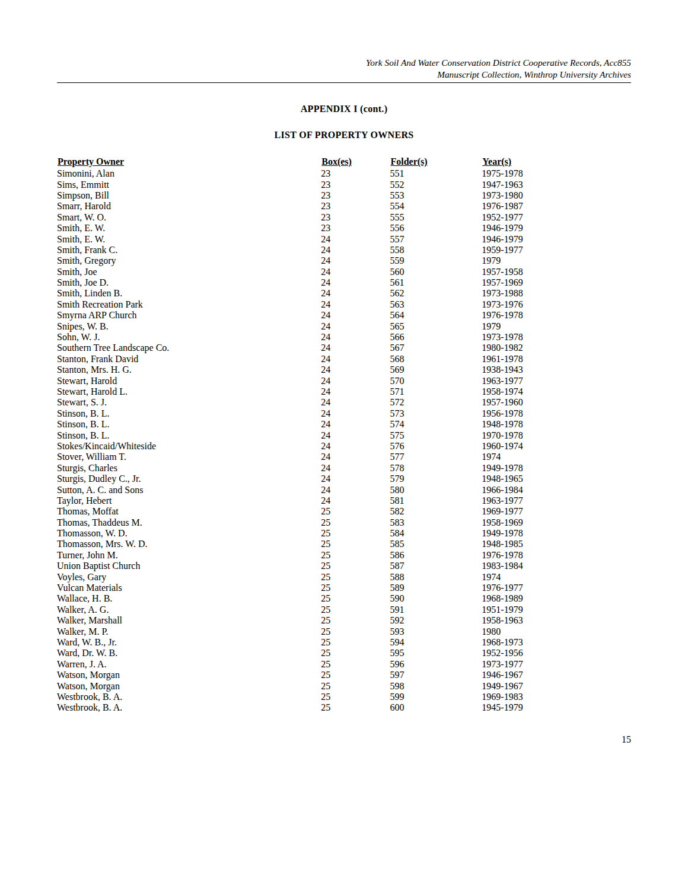York Soil And Water Conservation District Cooperative Records, Acc855
Manuscript Collection, Winthrop University Archives
APPENDIX I (cont.)
LIST OF PROPERTY OWNERS
| Property Owner | Box(es) | Folder(s) | Year(s) |
| --- | --- | --- | --- |
| Simonini, Alan | 23 | 551 | 1975-1978 |
| Sims, Emmitt | 23 | 552 | 1947-1963 |
| Simpson, Bill | 23 | 553 | 1973-1980 |
| Smarr, Harold | 23 | 554 | 1976-1987 |
| Smart, W. O. | 23 | 555 | 1952-1977 |
| Smith, E. W. | 23 | 556 | 1946-1979 |
| Smith, E. W. | 24 | 557 | 1946-1979 |
| Smith, Frank C. | 24 | 558 | 1959-1977 |
| Smith, Gregory | 24 | 559 | 1979 |
| Smith, Joe | 24 | 560 | 1957-1958 |
| Smith, Joe D. | 24 | 561 | 1957-1969 |
| Smith, Linden B. | 24 | 562 | 1973-1988 |
| Smith Recreation Park | 24 | 563 | 1973-1976 |
| Smyrna ARP Church | 24 | 564 | 1976-1978 |
| Snipes, W. B. | 24 | 565 | 1979 |
| Sohn, W. J. | 24 | 566 | 1973-1978 |
| Southern Tree Landscape Co. | 24 | 567 | 1980-1982 |
| Stanton, Frank David | 24 | 568 | 1961-1978 |
| Stanton, Mrs. H. G. | 24 | 569 | 1938-1943 |
| Stewart, Harold | 24 | 570 | 1963-1977 |
| Stewart, Harold L. | 24 | 571 | 1958-1974 |
| Stewart, S. J. | 24 | 572 | 1957-1960 |
| Stinson, B. L. | 24 | 573 | 1956-1978 |
| Stinson, B. L. | 24 | 574 | 1948-1978 |
| Stinson, B. L. | 24 | 575 | 1970-1978 |
| Stokes/Kincaid/Whiteside | 24 | 576 | 1960-1974 |
| Stover, William T. | 24 | 577 | 1974 |
| Sturgis, Charles | 24 | 578 | 1949-1978 |
| Sturgis, Dudley C., Jr. | 24 | 579 | 1948-1965 |
| Sutton, A. C. and Sons | 24 | 580 | 1966-1984 |
| Taylor, Hebert | 24 | 581 | 1963-1977 |
| Thomas, Moffat | 25 | 582 | 1969-1977 |
| Thomas, Thaddeus M. | 25 | 583 | 1958-1969 |
| Thomasson, W. D. | 25 | 584 | 1949-1978 |
| Thomasson, Mrs. W. D. | 25 | 585 | 1948-1985 |
| Turner, John M. | 25 | 586 | 1976-1978 |
| Union Baptist Church | 25 | 587 | 1983-1984 |
| Voyles, Gary | 25 | 588 | 1974 |
| Vulcan Materials | 25 | 589 | 1976-1977 |
| Wallace, H. B. | 25 | 590 | 1968-1989 |
| Walker, A. G. | 25 | 591 | 1951-1979 |
| Walker, Marshall | 25 | 592 | 1958-1963 |
| Walker, M. P. | 25 | 593 | 1980 |
| Ward, W. B., Jr. | 25 | 594 | 1968-1973 |
| Ward, Dr. W. B. | 25 | 595 | 1952-1956 |
| Warren, J. A. | 25 | 596 | 1973-1977 |
| Watson, Morgan | 25 | 597 | 1946-1967 |
| Watson, Morgan | 25 | 598 | 1949-1967 |
| Westbrook, B. A. | 25 | 599 | 1969-1983 |
| Westbrook, B. A. | 25 | 600 | 1945-1979 |
15